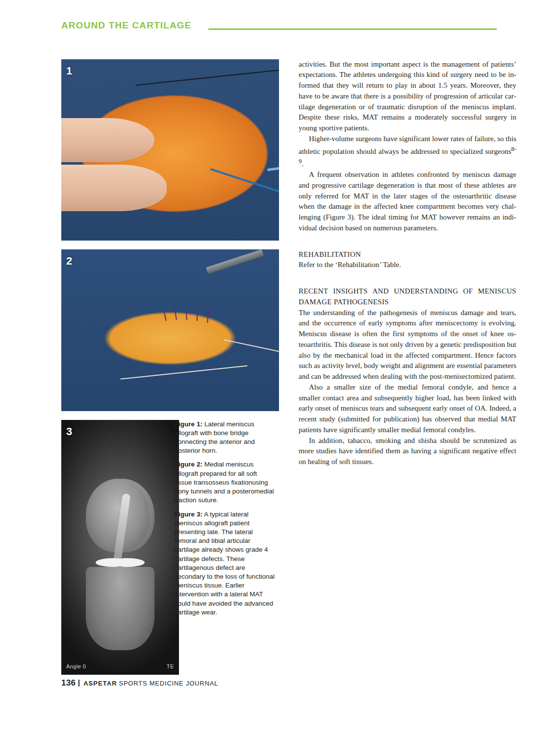Around the Cartilage
1
2
3
Angle 0 TE
Figure 1: Lateral meniscus allograft with bone bridge connecting the anterior and posterior horn.
Figure 2: Medial meniscus allograft prepared for all soft tissue transosseus fixationusing bony tunnels and a posteromedial traction suture.
Figure 3: A typical lateral meniscus allograft patient presenting late. The lateral femoral and tibial articular cartilage already shows grade 4 cartilage defects. These cartilagenous defect are secondary to the loss of functional meniscus tissue. Earlier intervention with a lateral MAT could have avoided the advanced cartilage wear.
activities. But the most important aspect is the management of patients’ expectations. The athletes undergoing this kind of surgery need to be informed that they will return to play in about 1.5 years. Moreover, they have to be aware that there is a possibility of progression of articular cartilage degeneration or of traumatic disruption of the meniscus implant. Despite these risks, MAT remains a moderately successful surgery in young sportive patients.
Higher-volume surgeons have significant lower rates of failure, so this athletic population should always be addressed to specialized surgeons8-9.
A frequent observation in athletes confronted by meniscus damage and progressive cartilage degeneration is that most of these athletes are only referred for MAT in the later stages of the osteoarthritic disease when the damage in the affected knee compartment becomes very challenging (Figure 3). The ideal timing for MAT however remains an individual decision based on numerous parameters.
Rehabilitation
Refer to the ‘Rehabilitation’ Table.
Recent insights and understanding of meniscus damage pathogenesis
The understanding of the pathogenesis of meniscus damage and tears, and the occurrence of early symptoms after meniscectomy is evolving. Meniscus disease is often the first symptoms of the onset of knee osteoarthritis. This disease is not only driven by a genetic predisposition but also by the mechanical load in the affected compartment. Hence factors such as activity level, body weight and alignment are essential parameters and can be addressed when dealing with the post-menisectomized patient.
Also a smaller size of the medial femoral condyle, and hence a smaller contact area and subsequently higher load, has been linked with early onset of meniscus tears and subsequent early onset of OA. Indeed, a recent study (submitted for publication) has observed that medial MAT patients have significantly smaller medial femoral condyles.
In addition, tabacco, smoking and shisha should be scrutenized as more studies have identified them as having a significant negative effect on healing of soft tissues.
136 ASPETAR SPORTS MEDICINE JOURNAL